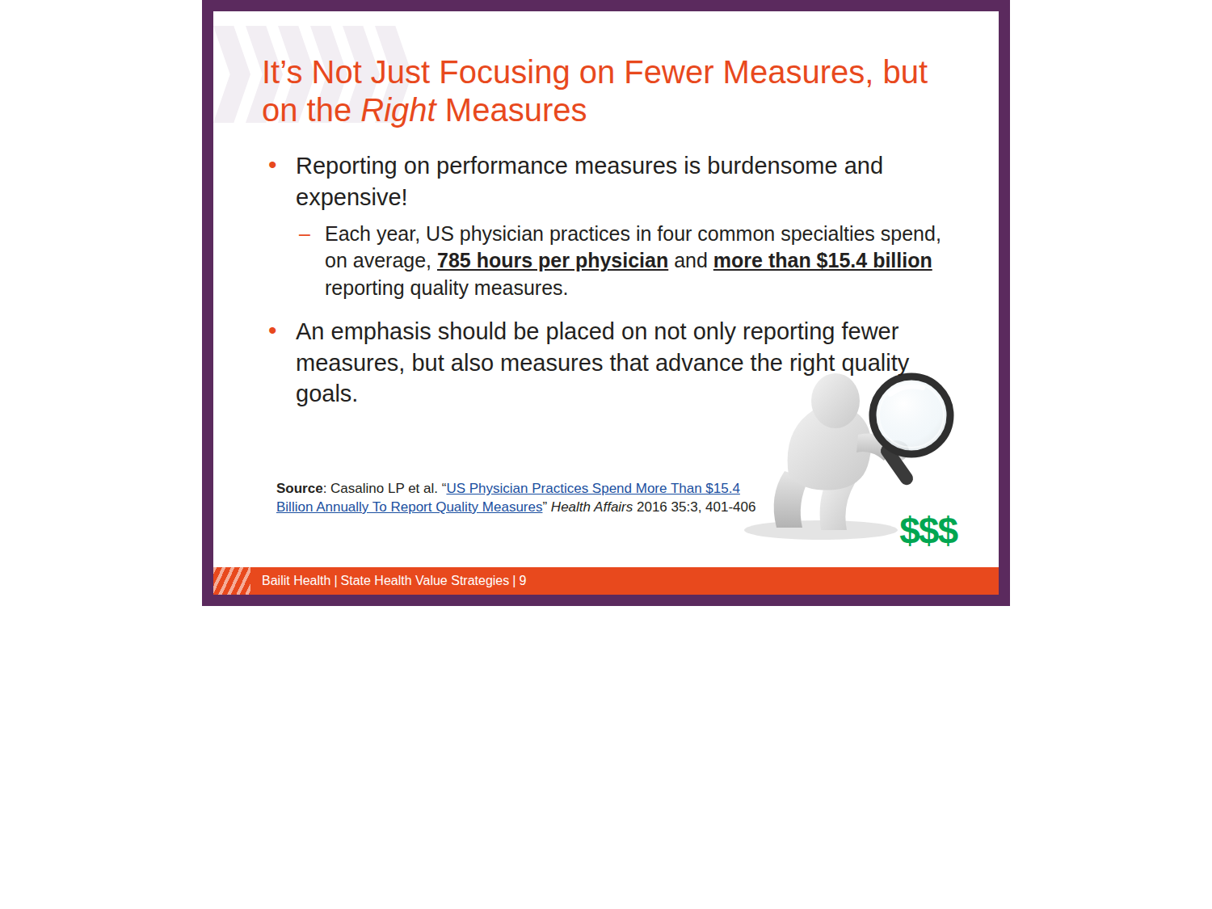It’s Not Just Focusing on Fewer Measures, but on the Right Measures
Reporting on performance measures is burdensome and expensive!
Each year, US physician practices in four common specialties spend, on average, 785 hours per physician and more than $15.4 billion reporting quality measures.
An emphasis should be placed on not only reporting fewer measures, but also measures that advance the right quality goals.
Source: Casalino LP et al. “US Physician Practices Spend More Than $15.4 Billion Annually To Report Quality Measures” Health Affairs 2016 35:3, 401-406
$$$
Bailit Health | State Health Value Strategies | 9